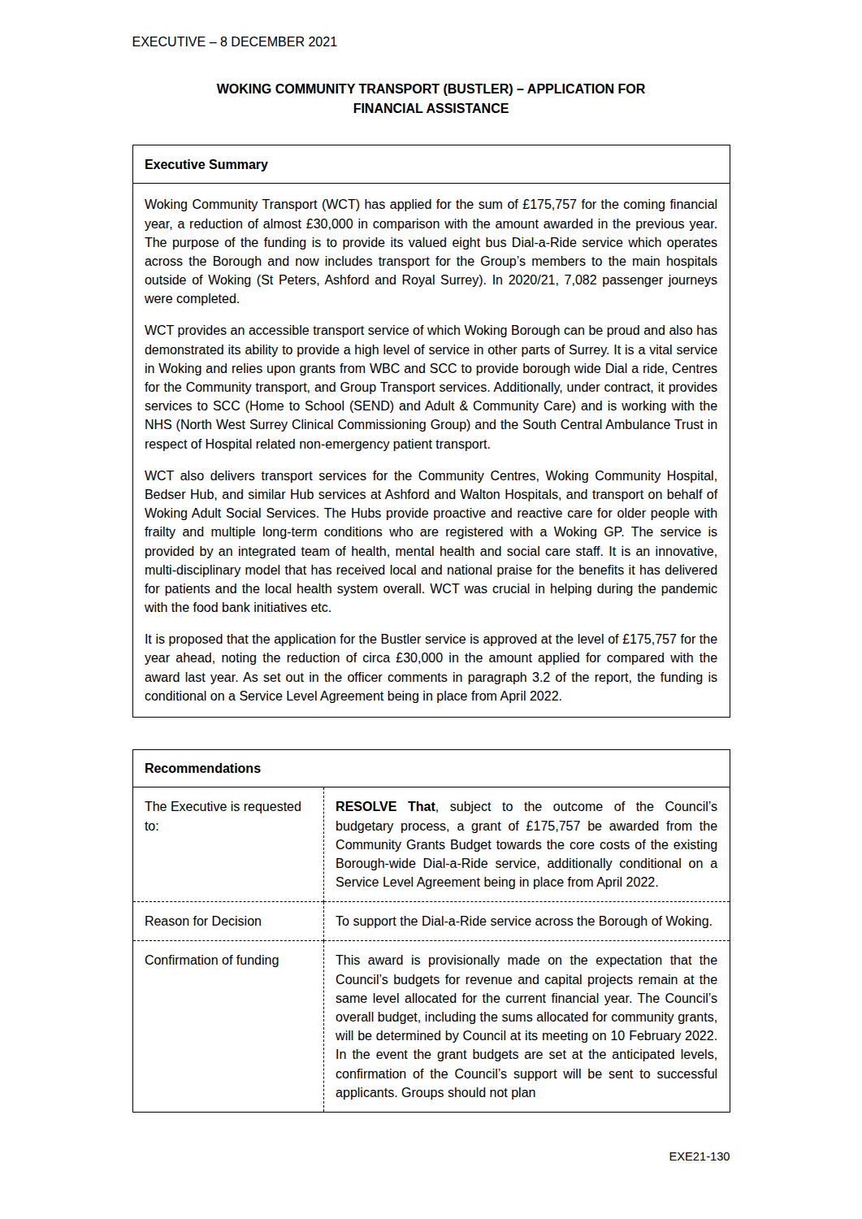EXECUTIVE – 8 DECEMBER 2021
Woking Community Transport (Bustler) – Application for Financial Assistance
Executive Summary
Woking Community Transport (WCT) has applied for the sum of £175,757 for the coming financial year, a reduction of almost £30,000 in comparison with the amount awarded in the previous year. The purpose of the funding is to provide its valued eight bus Dial-a-Ride service which operates across the Borough and now includes transport for the Group’s members to the main hospitals outside of Woking (St Peters, Ashford and Royal Surrey). In 2020/21, 7,082 passenger journeys were completed.
WCT provides an accessible transport service of which Woking Borough can be proud and also has demonstrated its ability to provide a high level of service in other parts of Surrey. It is a vital service in Woking and relies upon grants from WBC and SCC to provide borough wide Dial a ride, Centres for the Community transport, and Group Transport services. Additionally, under contract, it provides services to SCC (Home to School (SEND) and Adult & Community Care) and is working with the NHS (North West Surrey Clinical Commissioning Group) and the South Central Ambulance Trust in respect of Hospital related non-emergency patient transport.
WCT also delivers transport services for the Community Centres, Woking Community Hospital, Bedser Hub, and similar Hub services at Ashford and Walton Hospitals, and transport on behalf of Woking Adult Social Services. The Hubs provide proactive and reactive care for older people with frailty and multiple long-term conditions who are registered with a Woking GP. The service is provided by an integrated team of health, mental health and social care staff. It is an innovative, multi-disciplinary model that has received local and national praise for the benefits it has delivered for patients and the local health system overall. WCT was crucial in helping during the pandemic with the food bank initiatives etc.
It is proposed that the application for the Bustler service is approved at the level of £175,757 for the year ahead, noting the reduction of circa £30,000 in the amount applied for compared with the award last year. As set out in the officer comments in paragraph 3.2 of the report, the funding is conditional on a Service Level Agreement being in place from April 2022.
Recommendations
| The Executive is requested to: | RESOLVE That , subject to the outcome of the Council’s budgetary process, a grant of £175,757 be awarded from the Community Grants Budget towards the core costs of the existing Borough-wide Dial-a-Ride service, additionally conditional on a Service Level Agreement being in place from April 2022. |
| Reason for Decision | To support the Dial-a-Ride service across the Borough of Woking. |
| Confirmation of funding | This award is provisionally made on the expectation that the Council’s budgets for revenue and capital projects remain at the same level allocated for the current financial year. The Council’s overall budget, including the sums allocated for community grants, will be determined by Council at its meeting on 10 February 2022. In the event the grant budgets are set at the anticipated levels, confirmation of the Council’s support will be sent to successful applicants. Groups should not plan |
EXE21-130